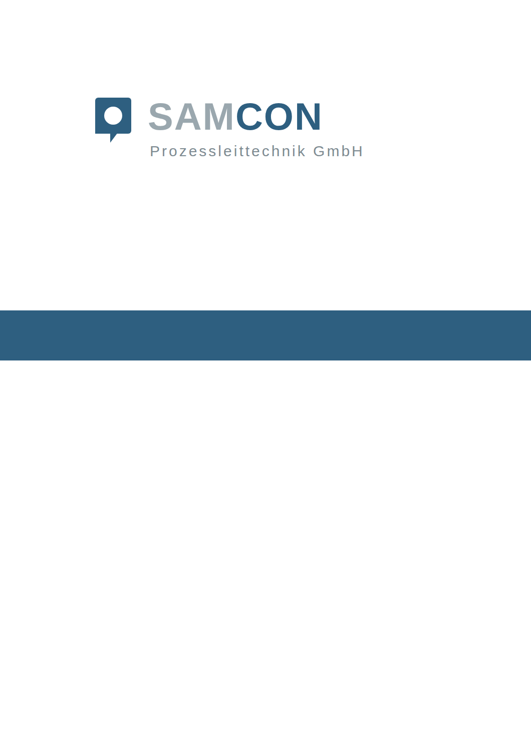SAM CON
Prozessleittechnik GmbH